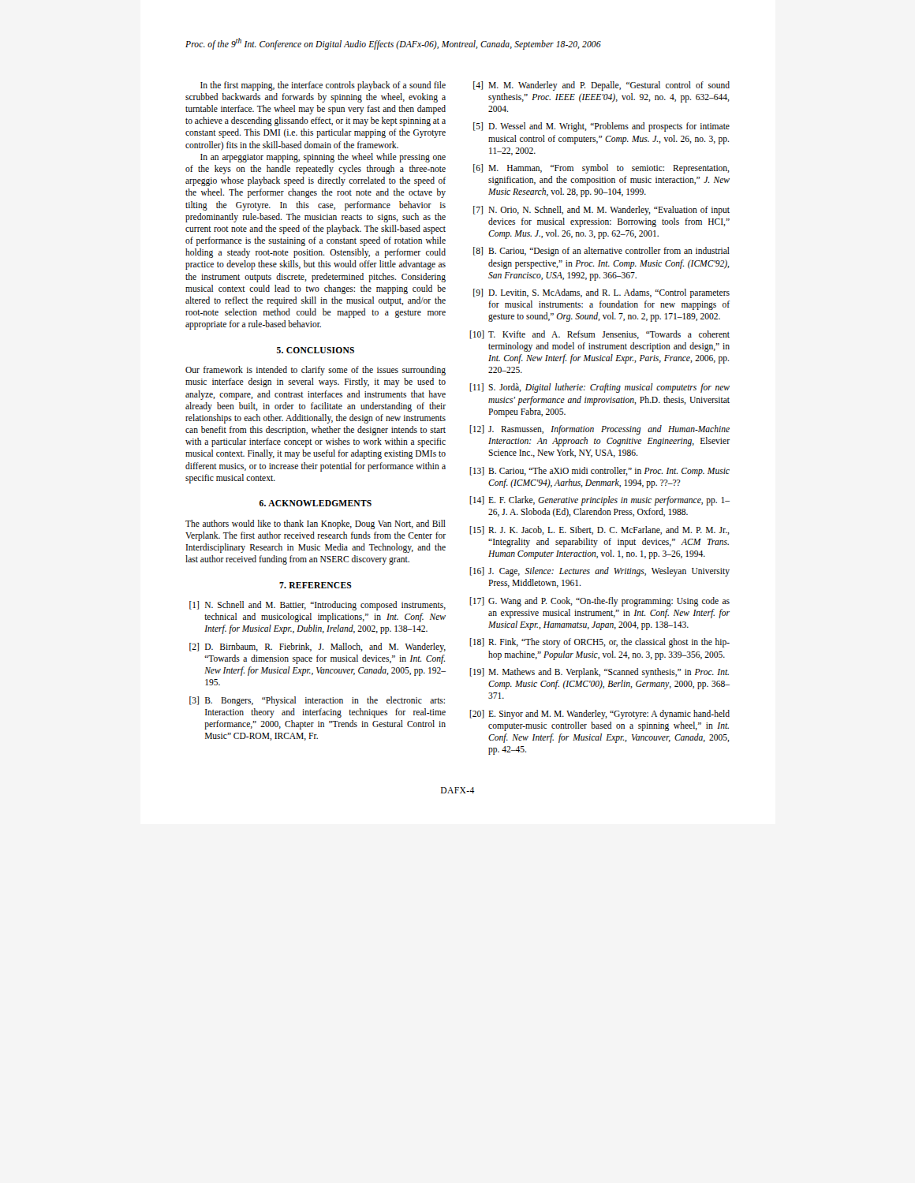Proc. of the 9th Int. Conference on Digital Audio Effects (DAFx-06), Montreal, Canada, September 18-20, 2006
In the first mapping, the interface controls playback of a sound file scrubbed backwards and forwards by spinning the wheel, evoking a turntable interface. The wheel may be spun very fast and then damped to achieve a descending glissando effect, or it may be kept spinning at a constant speed. This DMI (i.e. this particular mapping of the Gyrotyre controller) fits in the skill-based domain of the framework.
In an arpeggiator mapping, spinning the wheel while pressing one of the keys on the handle repeatedly cycles through a three-note arpeggio whose playback speed is directly correlated to the speed of the wheel. The performer changes the root note and the octave by tilting the Gyrotyre. In this case, performance behavior is predominantly rule-based. The musician reacts to signs, such as the current root note and the speed of the playback. The skill-based aspect of performance is the sustaining of a constant speed of rotation while holding a steady root-note position. Ostensibly, a performer could practice to develop these skills, but this would offer little advantage as the instrument outputs discrete, predetermined pitches. Considering musical context could lead to two changes: the mapping could be altered to reflect the required skill in the musical output, and/or the root-note selection method could be mapped to a gesture more appropriate for a rule-based behavior.
5. Conclusions
Our framework is intended to clarify some of the issues surrounding music interface design in several ways. Firstly, it may be used to analyze, compare, and contrast interfaces and instruments that have already been built, in order to facilitate an understanding of their relationships to each other. Additionally, the design of new instruments can benefit from this description, whether the designer intends to start with a particular interface concept or wishes to work within a specific musical context. Finally, it may be useful for adapting existing DMIs to different musics, or to increase their potential for performance within a specific musical context.
6. Acknowledgments
The authors would like to thank Ian Knopke, Doug Van Nort, and Bill Verplank. The first author received research funds from the Center for Interdisciplinary Research in Music Media and Technology, and the last author received funding from an NSERC discovery grant.
7. References
[1] N. Schnell and M. Battier, “Introducing composed instruments, technical and musicological implications,” in Int. Conf. New Interf. for Musical Expr., Dublin, Ireland, 2002, pp. 138–142.
[2] D. Birnbaum, R. Fiebrink, J. Malloch, and M. Wanderley, “Towards a dimension space for musical devices,” in Int. Conf. New Interf. for Musical Expr., Vancouver, Canada, 2005, pp. 192–195.
[3] B. Bongers, “Physical interaction in the electronic arts: Interaction theory and interfacing techniques for real-time performance,” 2000, Chapter in ”Trends in Gestural Control in Music” CD-ROM, IRCAM, Fr.
[4] M. M. Wanderley and P. Depalle, “Gestural control of sound synthesis,” Proc. IEEE (IEEE'04), vol. 92, no. 4, pp. 632–644, 2004.
[5] D. Wessel and M. Wright, “Problems and prospects for intimate musical control of computers,” Comp. Mus. J., vol. 26, no. 3, pp. 11–22, 2002.
[6] M. Hamman, “From symbol to semiotic: Representation, signification, and the composition of music interaction,” J. New Music Research, vol. 28, pp. 90–104, 1999.
[7] N. Orio, N. Schnell, and M. M. Wanderley, “Evaluation of input devices for musical expression: Borrowing tools from HCI,” Comp. Mus. J., vol. 26, no. 3, pp. 62–76, 2001.
[8] B. Cariou, “Design of an alternative controller from an industrial design perspective,” in Proc. Int. Comp. Music Conf. (ICMC'92), San Francisco, USA, 1992, pp. 366–367.
[9] D. Levitin, S. McAdams, and R. L. Adams, “Control parameters for musical instruments: a foundation for new mappings of gesture to sound,” Org. Sound, vol. 7, no. 2, pp. 171–189, 2002.
[10] T. Kvifte and A. Refsum Jensenius, “Towards a coherent terminology and model of instrument description and design,” in Int. Conf. New Interf. for Musical Expr., Paris, France, 2006, pp. 220–225.
[11] S. Jordà, Digital lutherie: Crafting musical computetrs for new musics' performance and improvisation, Ph.D. thesis, Universitat Pompeu Fabra, 2005.
[12] J. Rasmussen, Information Processing and Human-Machine Interaction: An Approach to Cognitive Engineering, Elsevier Science Inc., New York, NY, USA, 1986.
[13] B. Cariou, “The aXiO midi controller,” in Proc. Int. Comp. Music Conf. (ICMC'94), Aarhus, Denmark, 1994, pp. ??–??
[14] E. F. Clarke, Generative principles in music performance, pp. 1–26, J. A. Sloboda (Ed), Clarendon Press, Oxford, 1988.
[15] R. J. K. Jacob, L. E. Sibert, D. C. McFarlane, and M. P. M. Jr., “Integrality and separability of input devices,” ACM Trans. Human Computer Interaction, vol. 1, no. 1, pp. 3–26, 1994.
[16] J. Cage, Silence: Lectures and Writings, Wesleyan University Press, Middletown, 1961.
[17] G. Wang and P. Cook, “On-the-fly programming: Using code as an expressive musical instrument,” in Int. Conf. New Interf. for Musical Expr., Hamamatsu, Japan, 2004, pp. 138–143.
[18] R. Fink, “The story of ORCH5, or, the classical ghost in the hip-hop machine,” Popular Music, vol. 24, no. 3, pp. 339–356, 2005.
[19] M. Mathews and B. Verplank, “Scanned synthesis,” in Proc. Int. Comp. Music Conf. (ICMC'00), Berlin, Germany, 2000, pp. 368–371.
[20] E. Sinyor and M. M. Wanderley, “Gyrotyre: A dynamic hand-held computer-music controller based on a spinning wheel,” in Int. Conf. New Interf. for Musical Expr., Vancouver, Canada, 2005, pp. 42–45.
DAFX-4